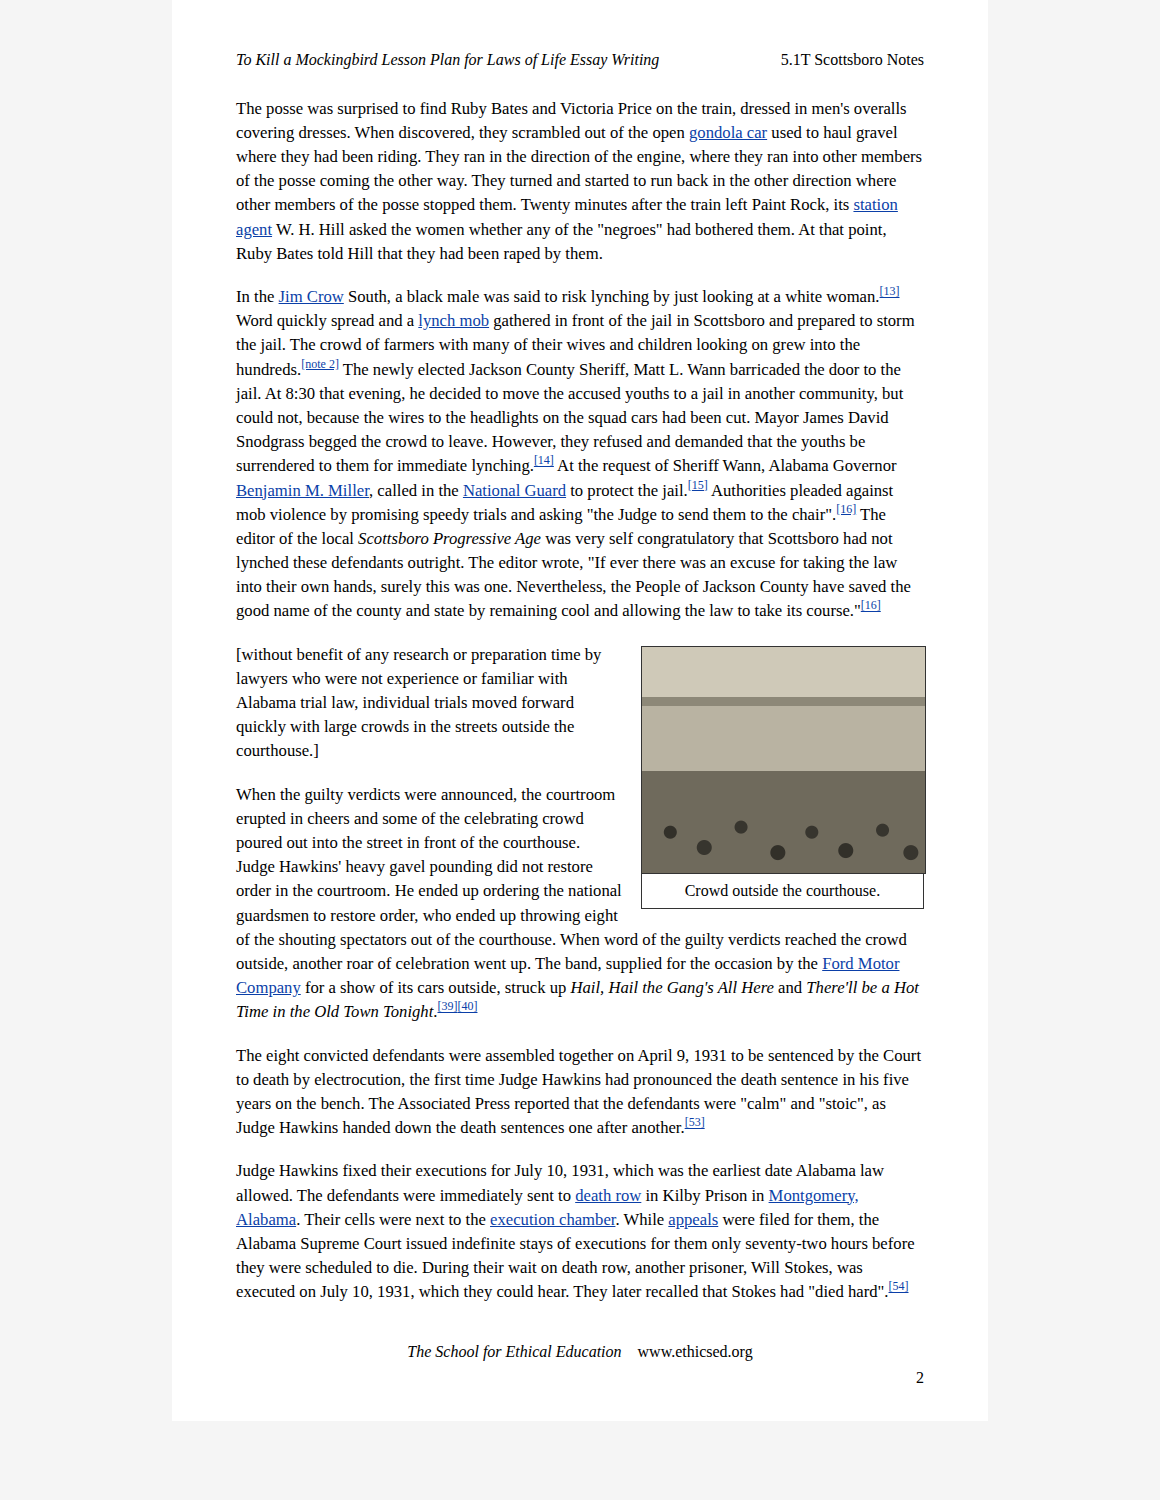To Kill a Mockingbird Lesson Plan for Laws of Life Essay Writing
5.1T Scottsboro Notes
The posse was surprised to find Ruby Bates and Victoria Price on the train, dressed in men's overalls covering dresses. When discovered, they scrambled out of the open gondola car used to haul gravel where they had been riding. They ran in the direction of the engine, where they ran into other members of the posse coming the other way. They turned and started to run back in the other direction where other members of the posse stopped them. Twenty minutes after the train left Paint Rock, its station agent W. H. Hill asked the women whether any of the "negroes" had bothered them. At that point, Ruby Bates told Hill that they had been raped by them.
In the Jim Crow South, a black male was said to risk lynching by just looking at a white woman.[13] Word quickly spread and a lynch mob gathered in front of the jail in Scottsboro and prepared to storm the jail. The crowd of farmers with many of their wives and children looking on grew into the hundreds.[note 2] The newly elected Jackson County Sheriff, Matt L. Wann barricaded the door to the jail. At 8:30 that evening, he decided to move the accused youths to a jail in another community, but could not, because the wires to the headlights on the squad cars had been cut. Mayor James David Snodgrass begged the crowd to leave. However, they refused and demanded that the youths be surrendered to them for immediate lynching.[14] At the request of Sheriff Wann, Alabama Governor Benjamin M. Miller, called in the National Guard to protect the jail.[15] Authorities pleaded against mob violence by promising speedy trials and asking "the Judge to send them to the chair".[16] The editor of the local Scottsboro Progressive Age was very self congratulatory that Scottsboro had not lynched these defendants outright. The editor wrote, "If ever there was an excuse for taking the law into their own hands, surely this was one. Nevertheless, the People of Jackson County have saved the good name of the county and state by remaining cool and allowing the law to take its course."[16]
Crowd outside the courthouse.
[without benefit of any research or preparation time by lawyers who were not experience or familiar with Alabama trial law, individual trials moved forward quickly with large crowds in the streets outside the courthouse.]
When the guilty verdicts were announced, the courtroom erupted in cheers and some of the celebrating crowd poured out into the street in front of the courthouse. Judge Hawkins' heavy gavel pounding did not restore order in the courtroom. He ended up ordering the national guardsmen to restore order, who ended up throwing eight of the shouting spectators out of the courthouse. When word of the guilty verdicts reached the crowd outside, another roar of celebration went up. The band, supplied for the occasion by the Ford Motor Company for a show of its cars outside, struck up Hail, Hail the Gang's All Here and There'll be a Hot Time in the Old Town Tonight.[39][40]
The eight convicted defendants were assembled together on April 9, 1931 to be sentenced by the Court to death by electrocution, the first time Judge Hawkins had pronounced the death sentence in his five years on the bench. The Associated Press reported that the defendants were "calm" and "stoic", as Judge Hawkins handed down the death sentences one after another.[53]
Judge Hawkins fixed their executions for July 10, 1931, which was the earliest date Alabama law allowed. The defendants were immediately sent to death row in Kilby Prison in Montgomery, Alabama. Their cells were next to the execution chamber. While appeals were filed for them, the Alabama Supreme Court issued indefinite stays of executions for them only seventy-two hours before they were scheduled to die. During their wait on death row, another prisoner, Will Stokes, was executed on July 10, 1931, which they could hear. They later recalled that Stokes had "died hard".[54]
The School for Ethical Education www.ethicsed.org
2